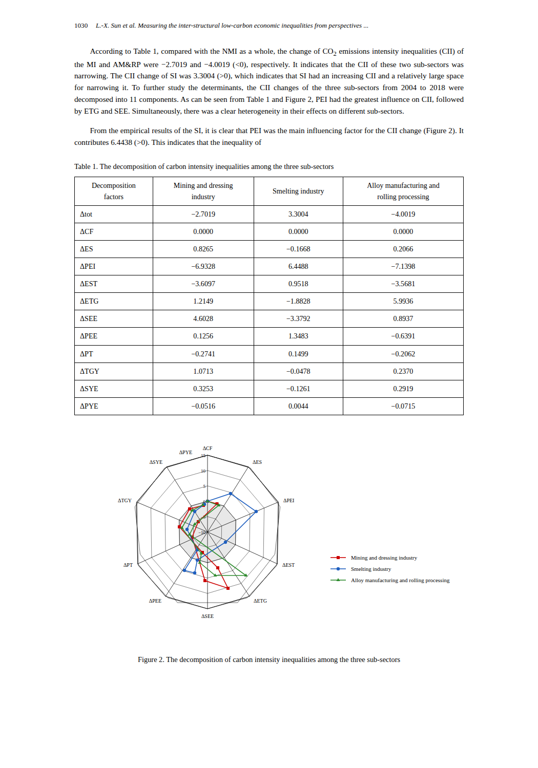1030 L.-X. Sun et al. Measuring the inter-structural low-carbon economic inequalities from perspectives ...
According to Table 1, compared with the NMI as a whole, the change of CO2 emissions intensity inequalities (CII) of the MI and AM&RP were −2.7019 and −4.0019 (<0), respectively. It indicates that the CII of these two sub-sectors was narrowing. The CII change of SI was 3.3004 (>0), which indicates that SI had an increasing CII and a relatively large space for narrowing it. To further study the determinants, the CII changes of the three sub-sectors from 2004 to 2018 were decomposed into 11 components. As can be seen from Table 1 and Figure 2, PEI had the greatest influence on CII, followed by ETG and SEE. Simultaneously, there was a clear heterogeneity in their effects on different sub-sectors.
From the empirical results of the SI, it is clear that PEI was the main influencing factor for the CII change (Figure 2). It contributes 6.4438 (>0). This indicates that the inequality of
Table 1. The decomposition of carbon intensity inequalities among the three sub-sectors
| Decomposition factors | Mining and dressing industry | Smelting industry | Alloy manufacturing and rolling processing |
| --- | --- | --- | --- |
| Δtot | −2.7019 | 3.3004 | −4.0019 |
| ΔCF | 0.0000 | 0.0000 | 0.0000 |
| ΔES | 0.8265 | −0.1668 | 0.2066 |
| ΔPEI | −6.9328 | 6.4488 | −7.1398 |
| ΔEST | −3.6097 | 0.9518 | −3.5681 |
| ΔETG | 1.2149 | −1.8828 | 5.9936 |
| ΔSEE | 4.6028 | −3.3792 | 0.8937 |
| ΔPEE | 0.1256 | 1.3483 | −0.6391 |
| ΔPT | −0.2741 | 0.1499 | −0.2062 |
| ΔTGY | 1.0713 | −0.0478 | 0.2370 |
| ΔSYE | 0.3253 | −0.1261 | 0.2919 |
| ΔPYE | −0.0516 | 0.0044 | −0.0715 |
15 10 5 0 −5 −10 ΔCF ΔES ΔPEI ΔEST ΔETG ΔSEE ΔPEE ΔPT ΔTGY ΔSYE ΔPYE Mining and dressing industry Smelting industry Alloy manufacturing and rolling processing
Figure 2. The decomposition of carbon intensity inequalities among the three sub-sectors